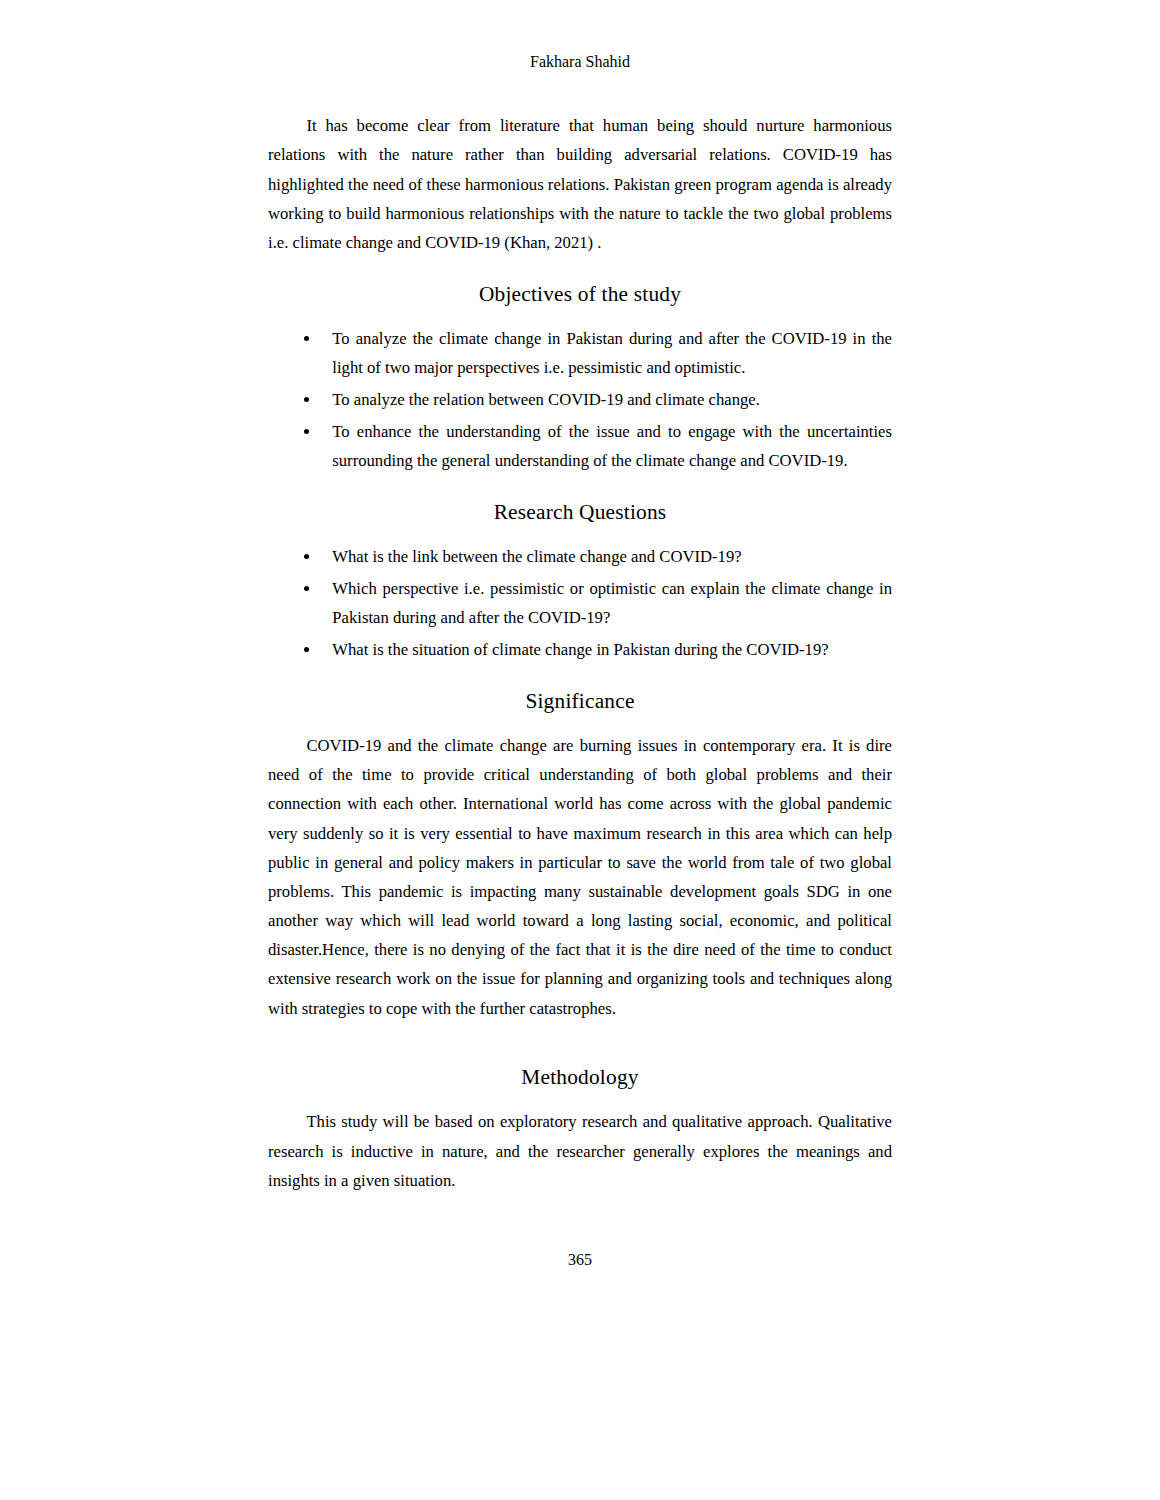Fakhara Shahid
It has become clear from literature that human being should nurture harmonious relations with the nature rather than building adversarial relations. COVID-19 has highlighted the need of these harmonious relations. Pakistan green program agenda is already working to build harmonious relationships with the nature to tackle the two global problems i.e. climate change and COVID-19 (Khan, 2021) .
Objectives of the study
To analyze the climate change in Pakistan during and after the COVID-19 in the light of two major perspectives i.e. pessimistic and optimistic.
To analyze the relation between COVID-19 and climate change.
To enhance the understanding of the issue and to engage with the uncertainties surrounding the general understanding of the climate change and COVID-19.
Research Questions
What is the link between the climate change and COVID-19?
Which perspective i.e. pessimistic or optimistic can explain the climate change in Pakistan during and after the COVID-19?
What is the situation of climate change in Pakistan during the COVID-19?
Significance
COVID-19 and the climate change are burning issues in contemporary era. It is dire need of the time to provide critical understanding of both global problems and their connection with each other. International world has come across with the global pandemic very suddenly so it is very essential to have maximum research in this area which can help public in general and policy makers in particular to save the world from tale of two global problems. This pandemic is impacting many sustainable development goals SDG in one another way which will lead world toward a long lasting social, economic, and political disaster.Hence, there is no denying of the fact that it is the dire need of the time to conduct extensive research work on the issue for planning and organizing tools and techniques along with strategies to cope with the further catastrophes.
Methodology
This study will be based on exploratory research and qualitative approach. Qualitative research is inductive in nature, and the researcher generally explores the meanings and insights in a given situation.
365